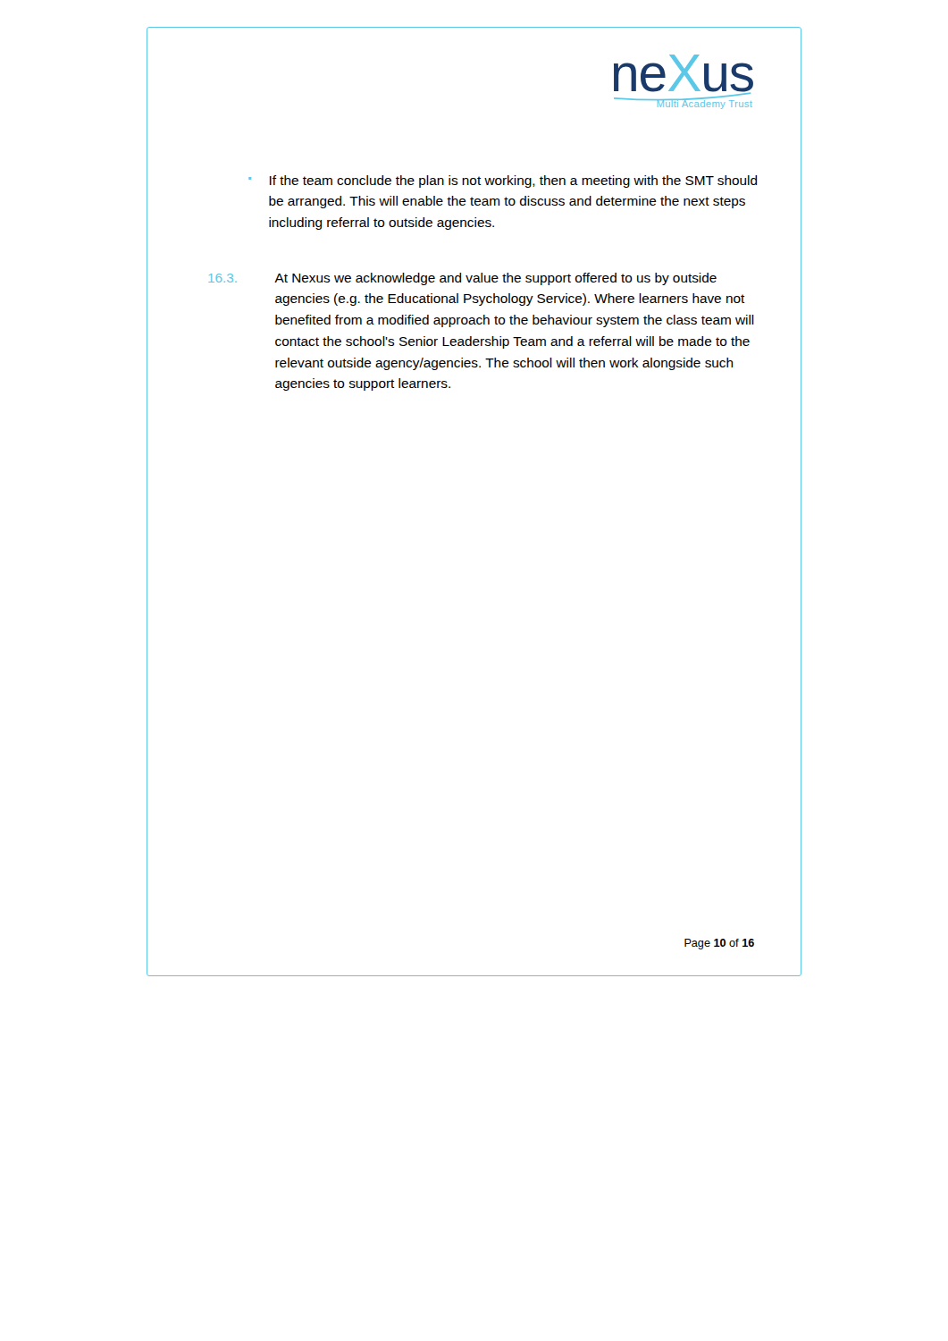neXus
Multi Academy Trust
▪ If the team conclude the plan is not working, then a meeting with the SMT should be arranged. This will enable the team to discuss and determine the next steps including referral to outside agencies.
16.3. At Nexus we acknowledge and value the support offered to us by outside agencies (e.g. the Educational Psychology Service). Where learners have not benefited from a modified approach to the behaviour system the class team will contact the school's Senior Leadership Team and a referral will be made to the relevant outside agency/agencies. The school will then work alongside such agencies to support learners.
Page 10 of 16